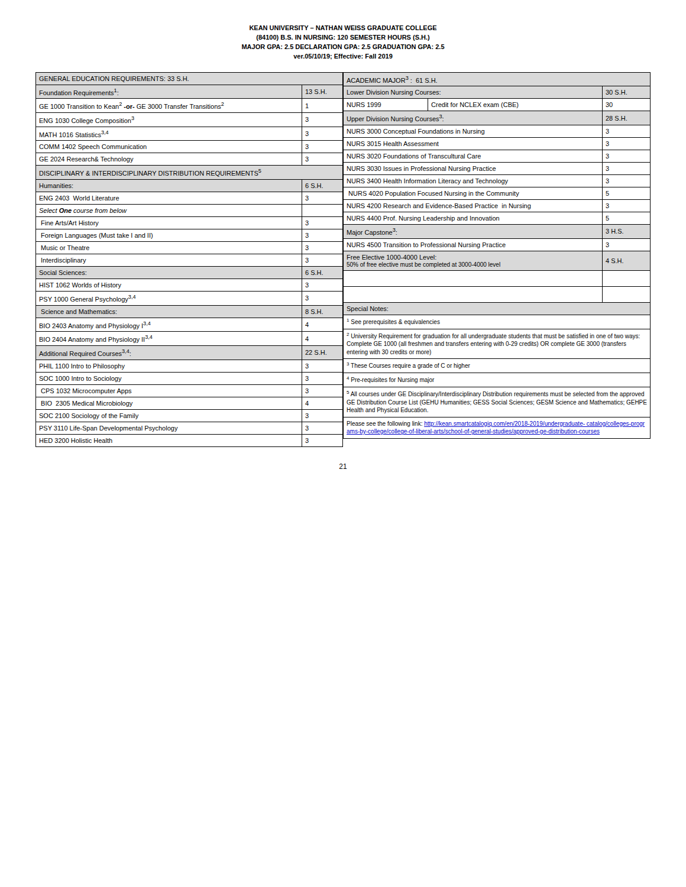KEAN UNIVERSITY – NATHAN WEISS GRADUATE COLLEGE
(84100) B.S. IN NURSING: 120 SEMESTER HOURS (S.H.)
MAJOR GPA: 2.5 DECLARATION GPA: 2.5 GRADUATION GPA: 2.5
ver.05/10/19; Effective: Fall 2019
| / GENERAL EDUCATION REQUIREMENTS: 33 S.H. / / Foundation Requirements 1 : / 13 S.H. / / GE 1000 Transition to Kean 2 -or- GE 3000 Transfer Transitions 2 / 1 / / ENG 1030 College Composition 3 / 3 / / MATH 1016 Statistics 3,4 / 3 / / COMM 1402 Speech Communication / 3 / / GE 2024 Research& Technology / 3 / / DISCIPLINARY & INTERDISCIPLINARY DISTRIBUTION REQUIREMENTS 5 / / Humanities: / 6 S.H. / / ENG 2403 World Literature / 3 / / Select One course from below / / / Fine Arts/Art History / 3 / / Foreign Languages (Must take I and II) / 3 / / Music or Theatre / 3 / / Interdisciplinary / 3 / / Social Sciences: / 6 S.H. / / HIST 1062 Worlds of History / 3 / / PSY 1000 General Psychology 3,4 / 3 / / Science and Mathematics: / 8 S.H. / / BIO 2403 Anatomy and Physiology I 3,4 / 4 / / BIO 2404 Anatomy and Physiology II 3,4 / 4 / / Additional Required Courses 3,4 : / 22 S.H. / / PHIL 1100 Intro to Philosophy / 3 / / SOC 1000 Intro to Sociology / 3 / / CPS 1032 Microcomputer Apps / 3 / / BIO 2305 Medical Microbiology / 4 / / SOC 2100 Sociology of the Family / 3 / / PSY 3110 Life-Span Developmental Psychology / 3 / / HED 3200 Holistic Health / 3 / | / ACADEMIC MAJOR 3 : 61 S.H. / / Lower Division Nursing Courses: / 30 S.H. / / NURS 1999 / Credit for NCLEX exam (CBE) / 30 / / Upper Division Nursing Courses 3 : / 28 S.H. / / NURS 3000 Conceptual Foundations in Nursing / 3 / / NURS 3015 Health Assessment / 3 / / NURS 3020 Foundations of Transcultural Care / 3 / / NURS 3030 Issues in Professional Nursing Practice / 3 / / NURS 3400 Health Information Literacy and Technology / 3 / / NURS 4020 Population Focused Nursing in the Community / 5 / / NURS 4200 Research and Evidence-Based Practice in Nursing / 3 / / NURS 4400 Prof. Nursing Leadership and Innovation / 5 / / Major Capstone 3 : / 3 H.S. / / NURS 4500 Transition to Professional Nursing Practice / 3 / / Free Elective 1000-4000 Level: 50% of free elective must be completed at 3000-4000 level / 4 S.H. / / Special Notes: / / 1 See prerequisites & equivalencies / / 2 University Requirement for graduation for all undergraduate students that must be satisfied in one of two ways: Complete GE 1000 (all freshmen and transfers entering with 0-29 credits) OR complete GE 3000 (transfers entering with 30 credits or more) / / 3 These Courses require a grade of C or higher / / 4 Pre-requisites for Nursing major / / 5 All courses under GE Disciplinary/Interdisciplinary Distribution requirements must be selected from the approved GE Distribution Course List (GEHU Humanities; GESS Social Sciences; GESM Science and Mathematics; GEHPE Health and Physical Education. / / Please see the following link: http://kean.smartcatalogiq.com/en/2018-2019/undergraduate- catalog/colleges-programs-by-college/college-of-liberal-arts/school-of-general-studies/approved-ge-distribution-courses / |
21